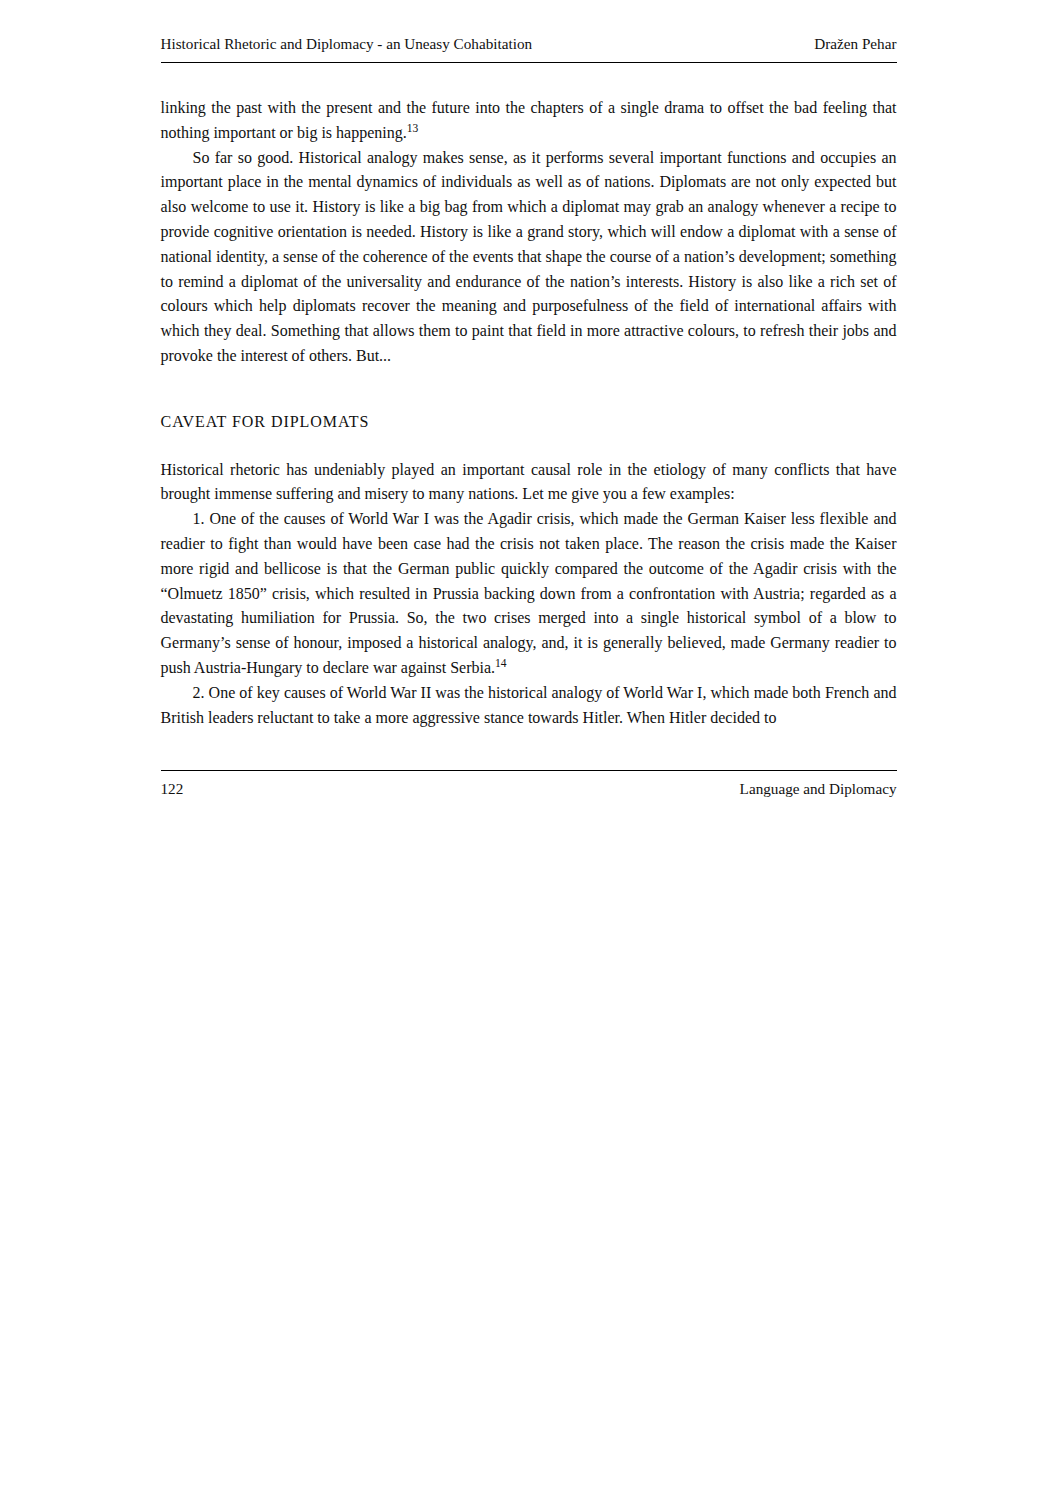Historical Rhetoric and Diplomacy - an Uneasy Cohabitation Dražen Pehar
linking the past with the present and the future into the chapters of a single drama to offset the bad feeling that nothing important or big is happening.13
So far so good. Historical analogy makes sense, as it performs several important functions and occupies an important place in the mental dynamics of individuals as well as of nations. Diplomats are not only expected but also welcome to use it. History is like a big bag from which a diplomat may grab an analogy whenever a recipe to provide cognitive orientation is needed. History is like a grand story, which will endow a diplomat with a sense of national identity, a sense of the coherence of the events that shape the course of a nation’s development; something to remind a diplomat of the universality and endurance of the nation’s interests. History is also like a rich set of colours which help diplomats recover the meaning and purposefulness of the field of international affairs with which they deal. Something that allows them to paint that field in more attractive colours, to refresh their jobs and provoke the interest of others. But...
Caveat for Diplomats
Historical rhetoric has undeniably played an important causal role in the etiology of many conflicts that have brought immense suffering and misery to many nations. Let me give you a few examples:
1. One of the causes of World War I was the Agadir crisis, which made the German Kaiser less flexible and readier to fight than would have been case had the crisis not taken place. The reason the crisis made the Kaiser more rigid and bellicose is that the German public quickly compared the outcome of the Agadir crisis with the “Olmuetz 1850” crisis, which resulted in Prussia backing down from a confrontation with Austria; regarded as a devastating humiliation for Prussia. So, the two crises merged into a single historical symbol of a blow to Germany’s sense of honour, imposed a historical analogy, and, it is generally believed, made Germany readier to push Austria-Hungary to declare war against Serbia.14
2. One of key causes of World War II was the historical analogy of World War I, which made both French and British leaders reluctant to take a more aggressive stance towards Hitler. When Hitler decided to
122 Language and Diplomacy